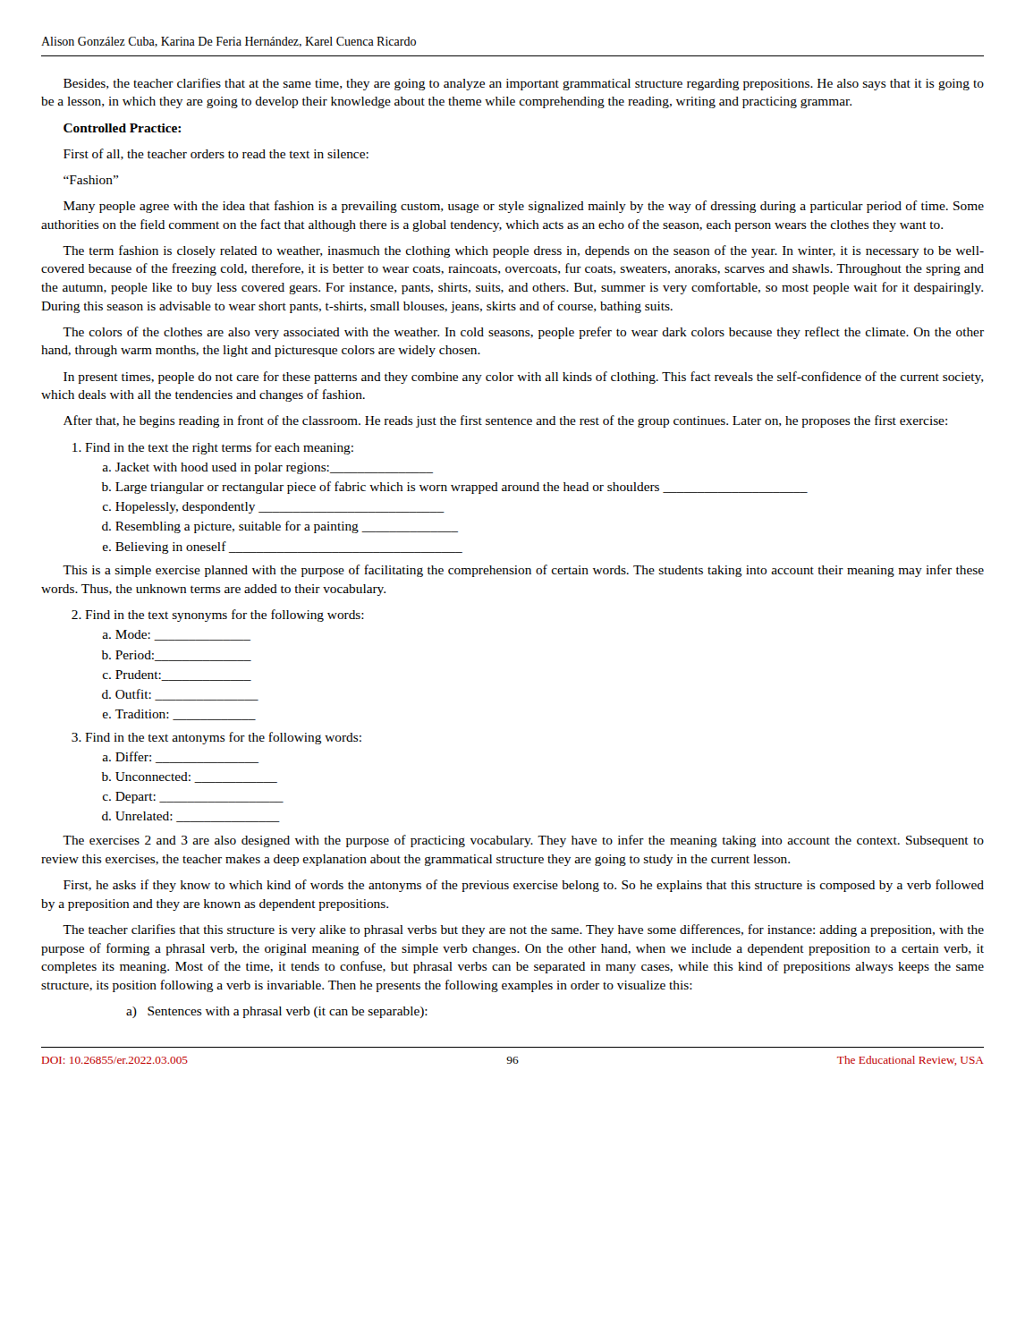Alison González Cuba, Karina De Feria Hernández, Karel Cuenca Ricardo
Besides, the teacher clarifies that at the same time, they are going to analyze an important grammatical structure regarding prepositions. He also says that it is going to be a lesson, in which they are going to develop their knowledge about the theme while comprehending the reading, writing and practicing grammar.
Controlled Practice:
First of all, the teacher orders to read the text in silence:
“Fashion”
Many people agree with the idea that fashion is a prevailing custom, usage or style signalized mainly by the way of dressing during a particular period of time. Some authorities on the field comment on the fact that although there is a global tendency, which acts as an echo of the season, each person wears the clothes they want to.
The term fashion is closely related to weather, inasmuch the clothing which people dress in, depends on the season of the year. In winter, it is necessary to be well-covered because of the freezing cold, therefore, it is better to wear coats, raincoats, overcoats, fur coats, sweaters, anoraks, scarves and shawls. Throughout the spring and the autumn, people like to buy less covered gears. For instance, pants, shirts, suits, and others. But, summer is very comfortable, so most people wait for it despairingly. During this season is advisable to wear short pants, t-shirts, small blouses, jeans, skirts and of course, bathing suits.
The colors of the clothes are also very associated with the weather. In cold seasons, people prefer to wear dark colors because they reflect the climate. On the other hand, through warm months, the light and picturesque colors are widely chosen.
In present times, people do not care for these patterns and they combine any color with all kinds of clothing. This fact reveals the self-confidence of the current society, which deals with all the tendencies and changes of fashion.
After that, he begins reading in front of the classroom. He reads just the first sentence and the rest of the group continues. Later on, he proposes the first exercise:
Find in the text the right terms for each meaning:
Jacket with hood used in polar regions:_______________
Large triangular or rectangular piece of fabric which is worn wrapped around the head or shoulders _____________________
Hopelessly, despondently ___________________________
Resembling a picture, suitable for a painting ______________
Believing in oneself __________________________________
This is a simple exercise planned with the purpose of facilitating the comprehension of certain words. The students taking into account their meaning may infer these words. Thus, the unknown terms are added to their vocabulary.
Find in the text synonyms for the following words:
Mode: ______________
Period:______________
Prudent:_____________
Outfit: _______________
Tradition: ____________
Find in the text antonyms for the following words:
Differ: _______________
Unconnected: ____________
Depart: __________________
Unrelated: _______________
The exercises 2 and 3 are also designed with the purpose of practicing vocabulary. They have to infer the meaning taking into account the context. Subsequent to review this exercises, the teacher makes a deep explanation about the grammatical structure they are going to study in the current lesson.
First, he asks if they know to which kind of words the antonyms of the previous exercise belong to. So he explains that this structure is composed by a verb followed by a preposition and they are known as dependent prepositions.
The teacher clarifies that this structure is very alike to phrasal verbs but they are not the same. They have some differences, for instance: adding a preposition, with the purpose of forming a phrasal verb, the original meaning of the simple verb changes. On the other hand, when we include a dependent preposition to a certain verb, it completes its meaning. Most of the time, it tends to confuse, but phrasal verbs can be separated in many cases, while this kind of prepositions always keeps the same structure, its position following a verb is invariable. Then he presents the following examples in order to visualize this:
a) Sentences with a phrasal verb (it can be separable):
DOI: 10.26855/er.2022.03.005 96 The Educational Review, USA